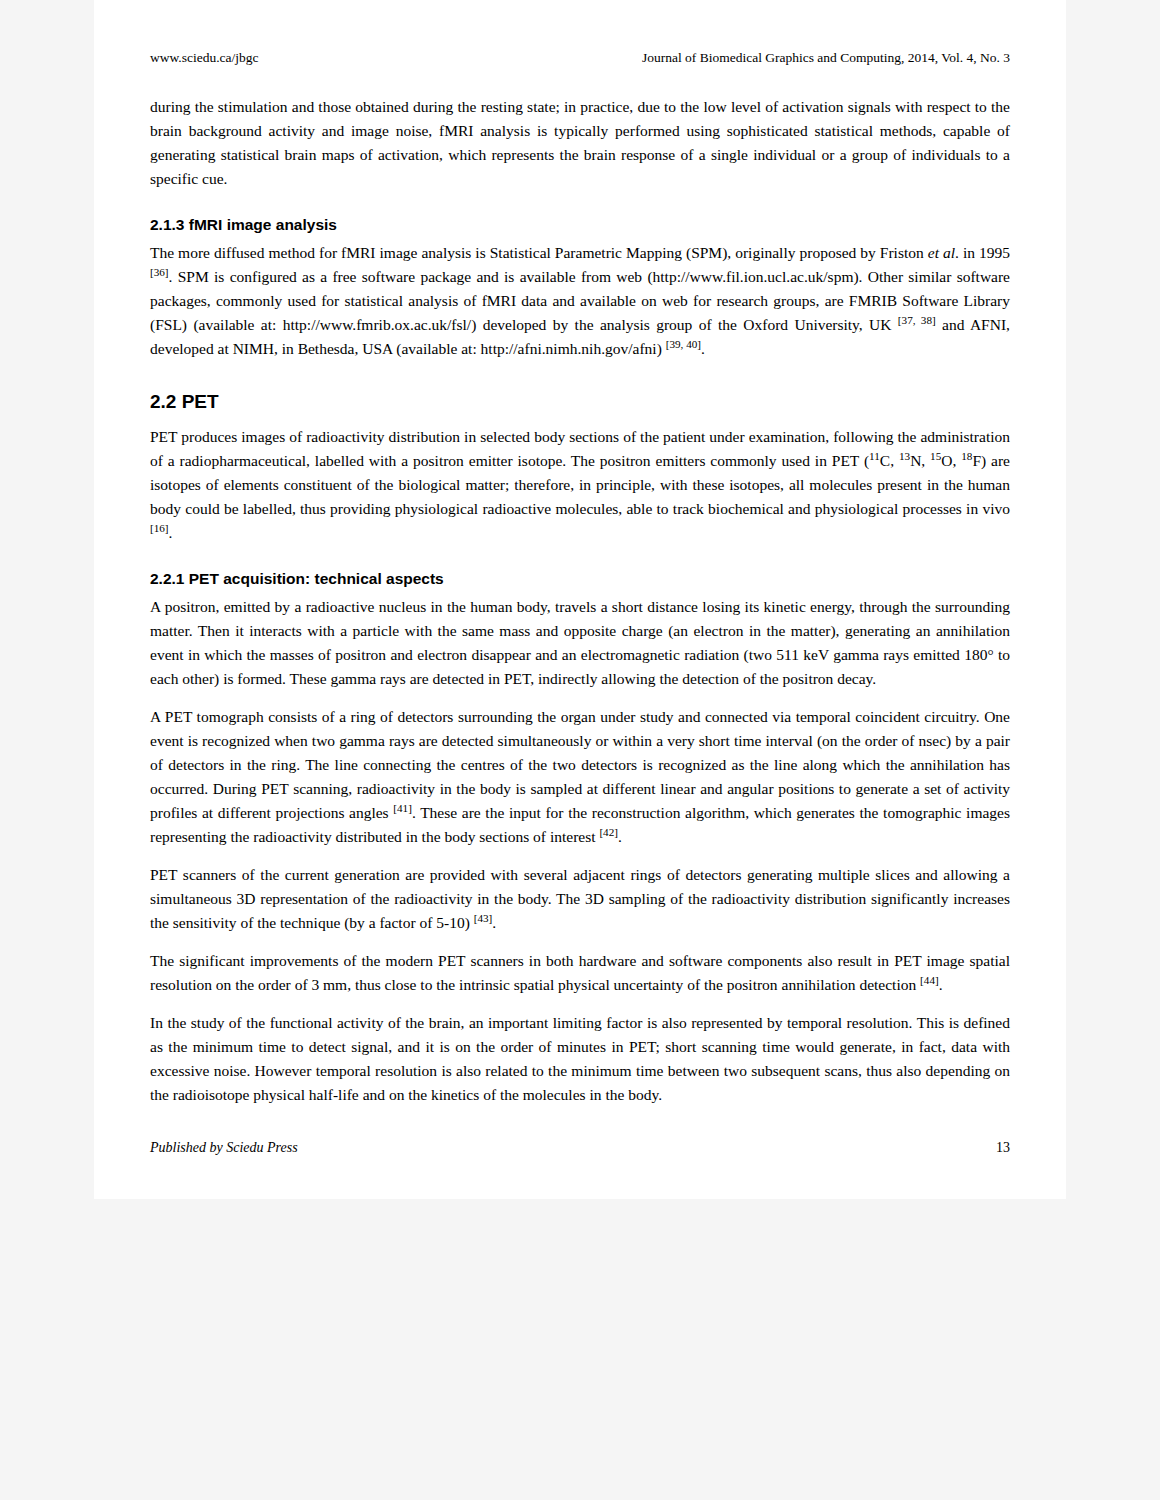www.sciedu.ca/jbgc Journal of Biomedical Graphics and Computing, 2014, Vol. 4, No. 3
during the stimulation and those obtained during the resting state; in practice, due to the low level of activation signals with respect to the brain background activity and image noise, fMRI analysis is typically performed using sophisticated statistical methods, capable of generating statistical brain maps of activation, which represents the brain response of a single individual or a group of individuals to a specific cue.
2.1.3 fMRI image analysis
The more diffused method for fMRI image analysis is Statistical Parametric Mapping (SPM), originally proposed by Friston et al. in 1995 [36]. SPM is configured as a free software package and is available from web (http://www.fil.ion.ucl.ac.uk/spm). Other similar software packages, commonly used for statistical analysis of fMRI data and available on web for research groups, are FMRIB Software Library (FSL) (available at: http://www.fmrib.ox.ac.uk/fsl/) developed by the analysis group of the Oxford University, UK [37, 38] and AFNI, developed at NIMH, in Bethesda, USA (available at: http://afni.nimh.nih.gov/afni) [39, 40].
2.2 PET
PET produces images of radioactivity distribution in selected body sections of the patient under examination, following the administration of a radiopharmaceutical, labelled with a positron emitter isotope. The positron emitters commonly used in PET (11C, 13N, 15O, 18F) are isotopes of elements constituent of the biological matter; therefore, in principle, with these isotopes, all molecules present in the human body could be labelled, thus providing physiological radioactive molecules, able to track biochemical and physiological processes in vivo [16].
2.2.1 PET acquisition: technical aspects
A positron, emitted by a radioactive nucleus in the human body, travels a short distance losing its kinetic energy, through the surrounding matter. Then it interacts with a particle with the same mass and opposite charge (an electron in the matter), generating an annihilation event in which the masses of positron and electron disappear and an electromagnetic radiation (two 511 keV gamma rays emitted 180° to each other) is formed. These gamma rays are detected in PET, indirectly allowing the detection of the positron decay.
A PET tomograph consists of a ring of detectors surrounding the organ under study and connected via temporal coincident circuitry. One event is recognized when two gamma rays are detected simultaneously or within a very short time interval (on the order of nsec) by a pair of detectors in the ring. The line connecting the centres of the two detectors is recognized as the line along which the annihilation has occurred. During PET scanning, radioactivity in the body is sampled at different linear and angular positions to generate a set of activity profiles at different projections angles [41]. These are the input for the reconstruction algorithm, which generates the tomographic images representing the radioactivity distributed in the body sections of interest [42].
PET scanners of the current generation are provided with several adjacent rings of detectors generating multiple slices and allowing a simultaneous 3D representation of the radioactivity in the body. The 3D sampling of the radioactivity distribution significantly increases the sensitivity of the technique (by a factor of 5-10) [43].
The significant improvements of the modern PET scanners in both hardware and software components also result in PET image spatial resolution on the order of 3 mm, thus close to the intrinsic spatial physical uncertainty of the positron annihilation detection [44].
In the study of the functional activity of the brain, an important limiting factor is also represented by temporal resolution. This is defined as the minimum time to detect signal, and it is on the order of minutes in PET; short scanning time would generate, in fact, data with excessive noise. However temporal resolution is also related to the minimum time between two subsequent scans, thus also depending on the radioisotope physical half-life and on the kinetics of the molecules in the body.
Published by Sciedu Press 13